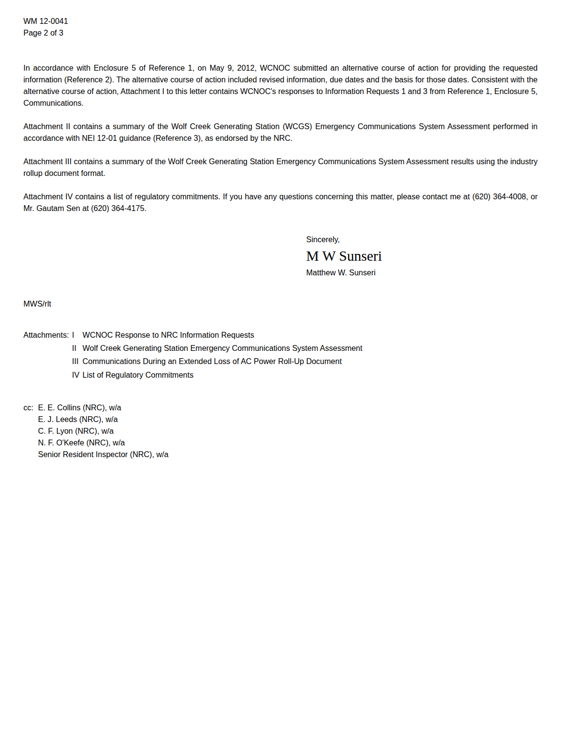WM 12-0041
Page 2 of 3
In accordance with Enclosure 5 of Reference 1, on May 9, 2012, WCNOC submitted an alternative course of action for providing the requested information (Reference 2). The alternative course of action included revised information, due dates and the basis for those dates. Consistent with the alternative course of action, Attachment I to this letter contains WCNOC's responses to Information Requests 1 and 3 from Reference 1, Enclosure 5, Communications.
Attachment II contains a summary of the Wolf Creek Generating Station (WCGS) Emergency Communications System Assessment performed in accordance with NEI 12-01 guidance (Reference 3), as endorsed by the NRC.
Attachment III contains a summary of the Wolf Creek Generating Station Emergency Communications System Assessment results using the industry rollup document format.
Attachment IV contains a list of regulatory commitments. If you have any questions concerning this matter, please contact me at (620) 364-4008, or Mr. Gautam Sen at (620) 364-4175.
Sincerely,
M W Sunseri
Matthew W. Sunseri
MWS/rlt
| Attachments: | I | WCNOC Response to NRC Information Requests |
| | II | Wolf Creek Generating Station Emergency Communications System Assessment |
| | III | Communications During an Extended Loss of AC Power Roll-Up Document |
| | IV | List of Regulatory Commitments |
| cc: | E. E. Collins (NRC), w/a E. J. Leeds (NRC), w/a C. F. Lyon (NRC), w/a N. F. O'Keefe (NRC), w/a Senior Resident Inspector (NRC), w/a |